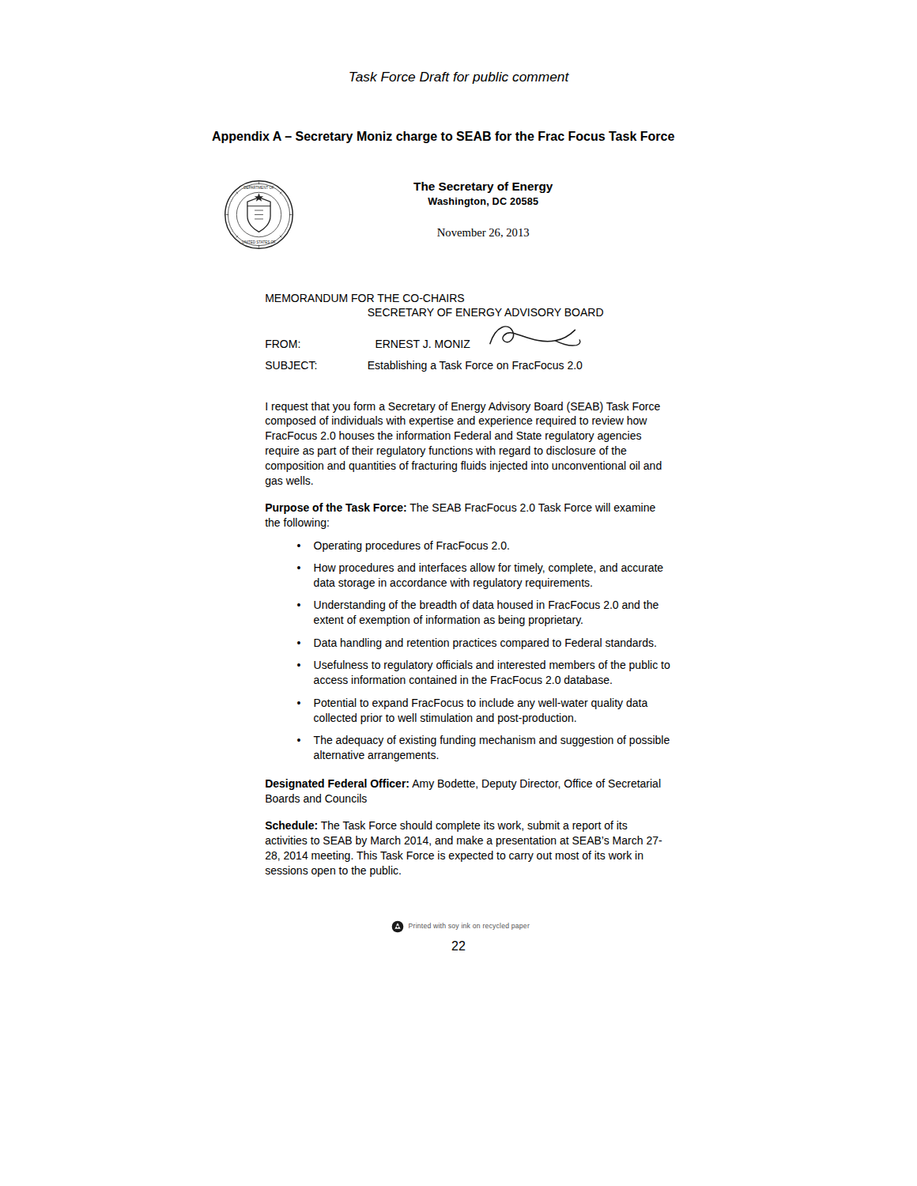Task Force Draft for public comment
Appendix A – Secretary Moniz charge to SEAB for the Frac Focus Task Force
DEPARTMENT OF UNITED STATES OF
The Secretary of Energy
Washington, DC 20585
November 26, 2013
MEMORANDUM FOR THE CO-CHAIRS
SECRETARY OF ENERGY ADVISORY BOARD
| FROM: | ERNEST J. MONIZ |
| SUBJECT: | Establishing a Task Force on FracFocus 2.0 |
I request that you form a Secretary of Energy Advisory Board (SEAB) Task Force composed of individuals with expertise and experience required to review how FracFocus 2.0 houses the information Federal and State regulatory agencies require as part of their regulatory functions with regard to disclosure of the composition and quantities of fracturing fluids injected into unconventional oil and gas wells.
Purpose of the Task Force: The SEAB FracFocus 2.0 Task Force will examine the following:
Operating procedures of FracFocus 2.0.
How procedures and interfaces allow for timely, complete, and accurate data storage in accordance with regulatory requirements.
Understanding of the breadth of data housed in FracFocus 2.0 and the extent of exemption of information as being proprietary.
Data handling and retention practices compared to Federal standards.
Usefulness to regulatory officials and interested members of the public to access information contained in the FracFocus 2.0 database.
Potential to expand FracFocus to include any well-water quality data collected prior to well stimulation and post-production.
The adequacy of existing funding mechanism and suggestion of possible alternative arrangements.
Designated Federal Officer: Amy Bodette, Deputy Director, Office of Secretarial Boards and Councils
Schedule: The Task Force should complete its work, submit a report of its activities to SEAB by March 2014, and make a presentation at SEAB’s March 27-28, 2014 meeting. This Task Force is expected to carry out most of its work in sessions open to the public.
Printed with soy ink on recycled paper
22